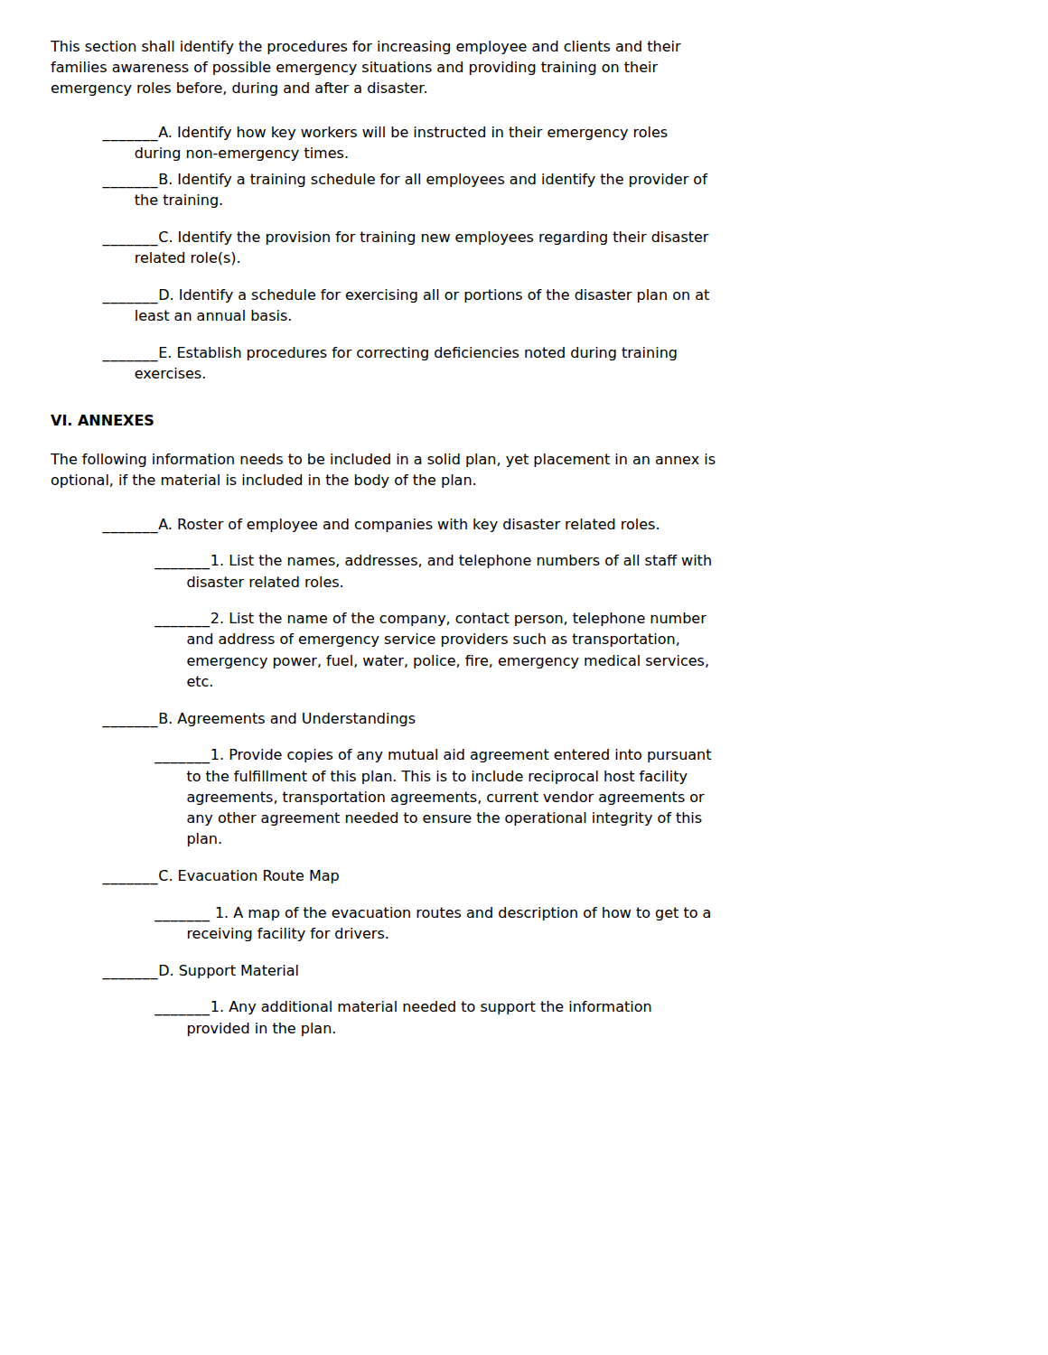This section shall identify the procedures for increasing employee and clients and their families awareness of possible emergency situations and providing training on their emergency roles before, during and after a disaster.
_______A. Identify how key workers will be instructed in their emergency roles during non-emergency times.
_______B. Identify a training schedule for all employees and identify the provider of the training.
_______C. Identify the provision for training new employees regarding their disaster related role(s).
_______D. Identify a schedule for exercising all or portions of the disaster plan on at least an annual basis.
_______E. Establish procedures for correcting deficiencies noted during training exercises.
VI. ANNEXES
The following information needs to be included in a solid plan, yet placement in an annex is optional, if the material is included in the body of the plan.
_______A. Roster of employee and companies with key disaster related roles.
_______1. List the names, addresses, and telephone numbers of all staff with disaster related roles.
_______2. List the name of the company, contact person, telephone number and address of emergency service providers such as transportation, emergency power, fuel, water, police, fire, emergency medical services, etc.
_______B. Agreements and Understandings
_______1. Provide copies of any mutual aid agreement entered into pursuant to the fulfillment of this plan. This is to include reciprocal host facility agreements, transportation agreements, current vendor agreements or any other agreement needed to ensure the operational integrity of this plan.
_______C. Evacuation Route Map
_______ 1. A map of the evacuation routes and description of how to get to a receiving facility for drivers.
_______D. Support Material
_______1. Any additional material needed to support the information provided in the plan.